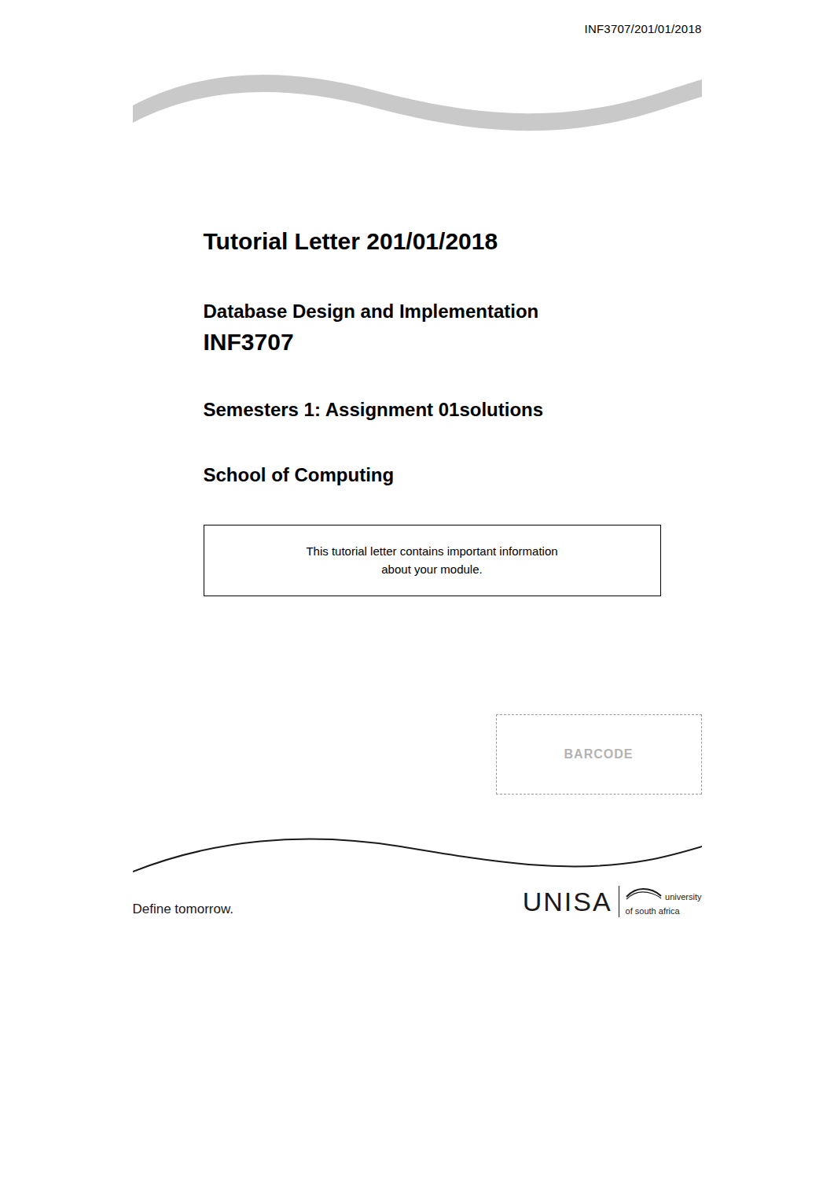INF3707/201/01/2018
Tutorial Letter 201/01/2018
Database Design and Implementation
INF3707
Semesters 1: Assignment 01solutions
School of Computing
This tutorial letter contains important information
about your module.
BARCODE
Define tomorrow.
UNISA university
of south africa